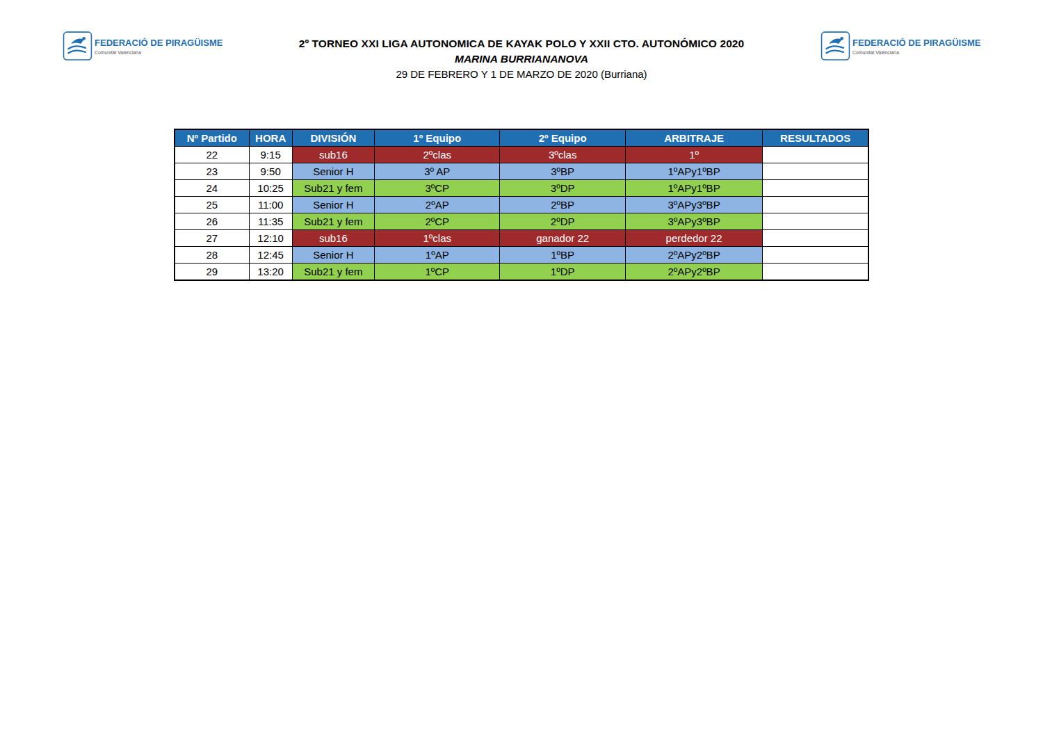FEDERACIÓ DE PIRAGÜISME Comunitat Valenciana
2º TORNEO XXI LIGA AUTONOMICA DE KAYAK POLO Y XXII CTO. AUTONÓMICO 2020
MARINA BURRIANANOVA
29 DE FEBRERO Y 1 DE MARZO DE 2020 (Burriana)
FEDERACIÓ DE PIRAGÜISME Comunitat Valenciana
| Nº Partido | HORA | DIVISIÓN | 1º Equipo | 2º Equipo | ARBITRAJE | RESULTADOS |
| --- | --- | --- | --- | --- | --- | --- |
| 22 | 9:15 | sub16 | 2ºclas | 3ºclas | 1º | |
| 23 | 9:50 | Senior H | 3º AP | 3ºBP | 1ºAPy1ºBP | |
| 24 | 10:25 | Sub21 y fem | 3ºCP | 3ºDP | 1ºAPy1ºBP | |
| 25 | 11:00 | Senior H | 2ºAP | 2ºBP | 3ºAPy3ºBP | |
| 26 | 11:35 | Sub21 y fem | 2ºCP | 2ºDP | 3ºAPy3ºBP | |
| 27 | 12:10 | sub16 | 1ºclas | ganador 22 | perdedor 22 | |
| 28 | 12:45 | Senior H | 1ºAP | 1ºBP | 2ºAPy2ºBP | |
| 29 | 13:20 | Sub21 y fem | 1ºCP | 1ºDP | 2ºAPy2ºBP | |